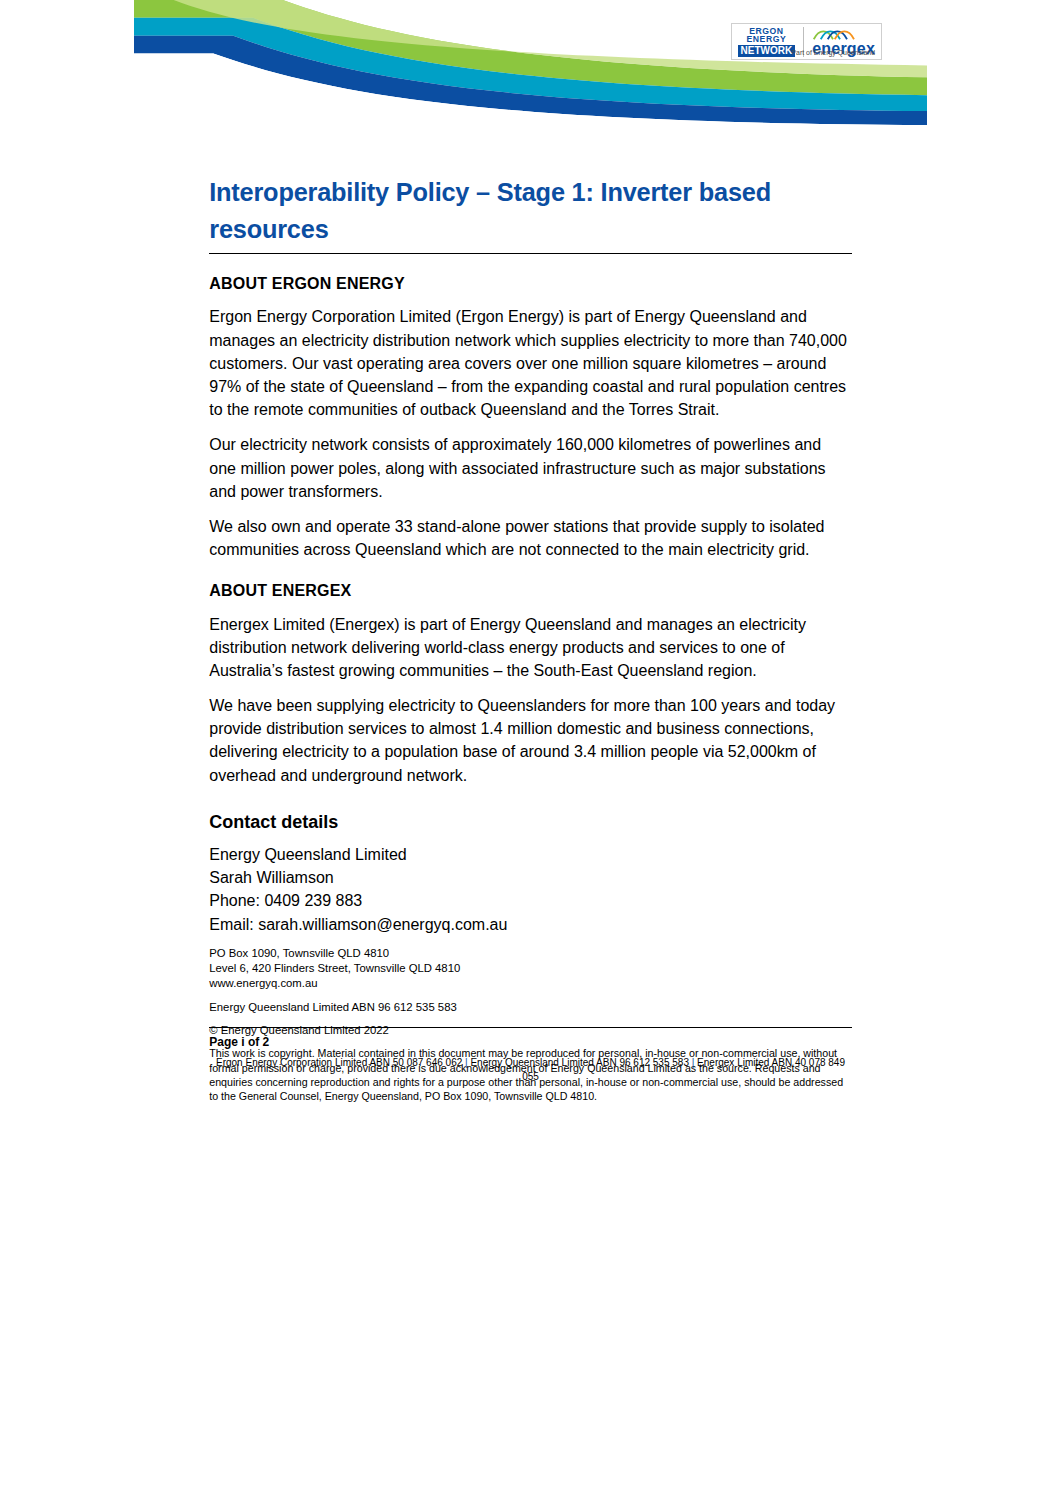ERGON ENERGY NETWORK
energex
Part of Energy Queensland
Interoperability Policy – Stage 1: Inverter based resources
ABOUT ERGON ENERGY
Ergon Energy Corporation Limited (Ergon Energy) is part of Energy Queensland and manages an electricity distribution network which supplies electricity to more than 740,000 customers. Our vast operating area covers over one million square kilometres – around 97% of the state of Queensland – from the expanding coastal and rural population centres to the remote communities of outback Queensland and the Torres Strait.
Our electricity network consists of approximately 160,000 kilometres of powerlines and one million power poles, along with associated infrastructure such as major substations and power transformers.
We also own and operate 33 stand-alone power stations that provide supply to isolated communities across Queensland which are not connected to the main electricity grid.
ABOUT ENERGEX
Energex Limited (Energex) is part of Energy Queensland and manages an electricity distribution network delivering world-class energy products and services to one of Australia’s fastest growing communities – the South-East Queensland region.
We have been supplying electricity to Queenslanders for more than 100 years and today provide distribution services to almost 1.4 million domestic and business connections, delivering electricity to a population base of around 3.4 million people via 52,000km of overhead and underground network.
Contact details
Energy Queensland Limited
Sarah Williamson
Phone: 0409 239 883
Email: sarah.williamson@energyq.com.au
PO Box 1090, Townsville QLD 4810
Level 6, 420 Flinders Street, Townsville QLD 4810
www.energyq.com.au
Energy Queensland Limited ABN 96 612 535 583
© Energy Queensland Limited 2022
This work is copyright. Material contained in this document may be reproduced for personal, in-house or non-commercial use, without formal permission or charge, provided there is due acknowledgement of Energy Queensland Limited as the source. Requests and enquiries concerning reproduction and rights for a purpose other than personal, in-house or non-commercial use, should be addressed to the General Counsel, Energy Queensland, PO Box 1090, Townsville QLD 4810.
Page i of 2
Ergon Energy Corporation Limited ABN 50 087 646 062 | Energy Queensland Limited ABN 96 612 535 583 | Energex Limited ABN 40 078 849 055